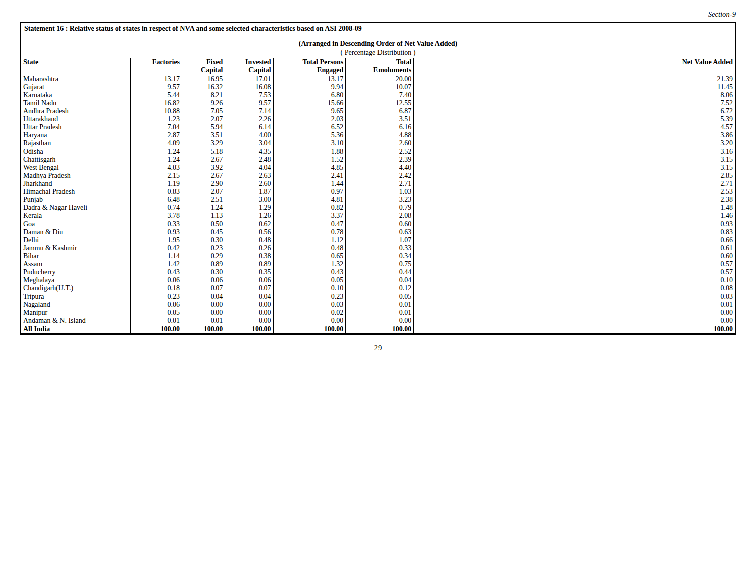Section-9
Statement 16 : Relative status of states in respect of NVA and some selected characteristics based on ASI 2008-09
(Arranged in Descending Order of Net Value Added)
( Percentage Distribution )
| State | Factories | Fixed | Invested | Total Persons | Total | Net Value Added |
| --- | --- | --- | --- | --- | --- | --- |
| | | Capital | Capital | Engaged | Emoluments | |
| Maharashtra | 13.17 | 16.95 | 17.01 | 13.17 | 20.00 | 21.39 |
| Gujarat | 9.57 | 16.32 | 16.08 | 9.94 | 10.07 | 11.45 |
| Karnataka | 5.44 | 8.21 | 7.53 | 6.80 | 7.40 | 8.06 |
| Tamil Nadu | 16.82 | 9.26 | 9.57 | 15.66 | 12.55 | 7.52 |
| Andhra Pradesh | 10.88 | 7.05 | 7.14 | 9.65 | 6.87 | 6.72 |
| Uttarakhand | 1.23 | 2.07 | 2.26 | 2.03 | 3.51 | 5.39 |
| Uttar Pradesh | 7.04 | 5.94 | 6.14 | 6.52 | 6.16 | 4.57 |
| Haryana | 2.87 | 3.51 | 4.00 | 5.36 | 4.88 | 3.86 |
| Rajasthan | 4.09 | 3.29 | 3.04 | 3.10 | 2.60 | 3.20 |
| Odisha | 1.24 | 5.18 | 4.35 | 1.88 | 2.52 | 3.16 |
| Chattisgarh | 1.24 | 2.67 | 2.48 | 1.52 | 2.39 | 3.15 |
| West Bengal | 4.03 | 3.92 | 4.04 | 4.85 | 4.40 | 3.15 |
| Madhya Pradesh | 2.15 | 2.67 | 2.63 | 2.41 | 2.42 | 2.85 |
| Jharkhand | 1.19 | 2.90 | 2.60 | 1.44 | 2.71 | 2.71 |
| Himachal Pradesh | 0.83 | 2.07 | 1.87 | 0.97 | 1.03 | 2.53 |
| Punjab | 6.48 | 2.51 | 3.00 | 4.81 | 3.23 | 2.38 |
| Dadra & Nagar Haveli | 0.74 | 1.24 | 1.29 | 0.82 | 0.79 | 1.48 |
| Kerala | 3.78 | 1.13 | 1.26 | 3.37 | 2.08 | 1.46 |
| Goa | 0.33 | 0.50 | 0.62 | 0.47 | 0.60 | 0.93 |
| Daman & Diu | 0.93 | 0.45 | 0.56 | 0.78 | 0.63 | 0.83 |
| Delhi | 1.95 | 0.30 | 0.48 | 1.12 | 1.07 | 0.66 |
| Jammu & Kashmir | 0.42 | 0.23 | 0.26 | 0.48 | 0.33 | 0.61 |
| Bihar | 1.14 | 0.29 | 0.38 | 0.65 | 0.34 | 0.60 |
| Assam | 1.42 | 0.89 | 0.89 | 1.32 | 0.75 | 0.57 |
| Puducherry | 0.43 | 0.30 | 0.35 | 0.43 | 0.44 | 0.57 |
| Meghalaya | 0.06 | 0.06 | 0.06 | 0.05 | 0.04 | 0.10 |
| Chandigarh(U.T.) | 0.18 | 0.07 | 0.07 | 0.10 | 0.12 | 0.08 |
| Tripura | 0.23 | 0.04 | 0.04 | 0.23 | 0.05 | 0.03 |
| Nagaland | 0.06 | 0.00 | 0.00 | 0.03 | 0.01 | 0.01 |
| Manipur | 0.05 | 0.00 | 0.00 | 0.02 | 0.01 | 0.00 |
| Andaman & N. Island | 0.01 | 0.01 | 0.00 | 0.00 | 0.00 | 0.00 |
| All India | 100.00 | 100.00 | 100.00 | 100.00 | 100.00 | 100.00 |
29